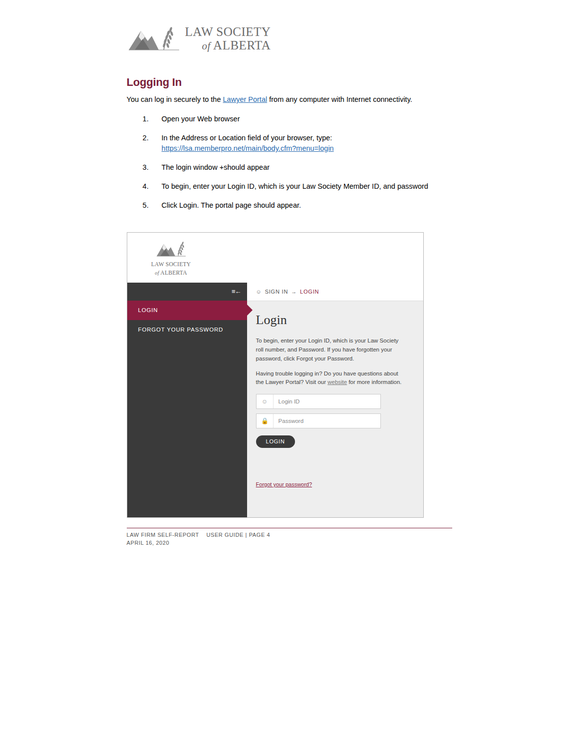LAW SOCIETY of ALBERTA
Logging In
You can log in securely to the Lawyer Portal from any computer with Internet connectivity.
Open your Web browser
In the Address or Location field of your browser, type:
https://lsa.memberpro.net/main/body.cfm?menu=login
The login window +should appear
To begin, enter your Login ID, which is your Law Society Member ID, and password
Click Login. The portal page should appear.
LAW SOCIETY of ALBERTA
≡←
LOGIN
FORGOT YOUR PASSWORD
☺ SIGN IN → LOGIN
Login
To begin, enter your Login ID, which is your Law Society roll number, and Password. If you have forgotten your password, click Forgot your Password.
Having trouble logging in? Do you have questions about the Lawyer Portal? Visit our website for more information.
☺ Login ID
🔒 Password
LOGIN
Forgot your password?
LAW FIRM SELF-REPORT USER GUIDE | PAGE 4
APRIL 16, 2020